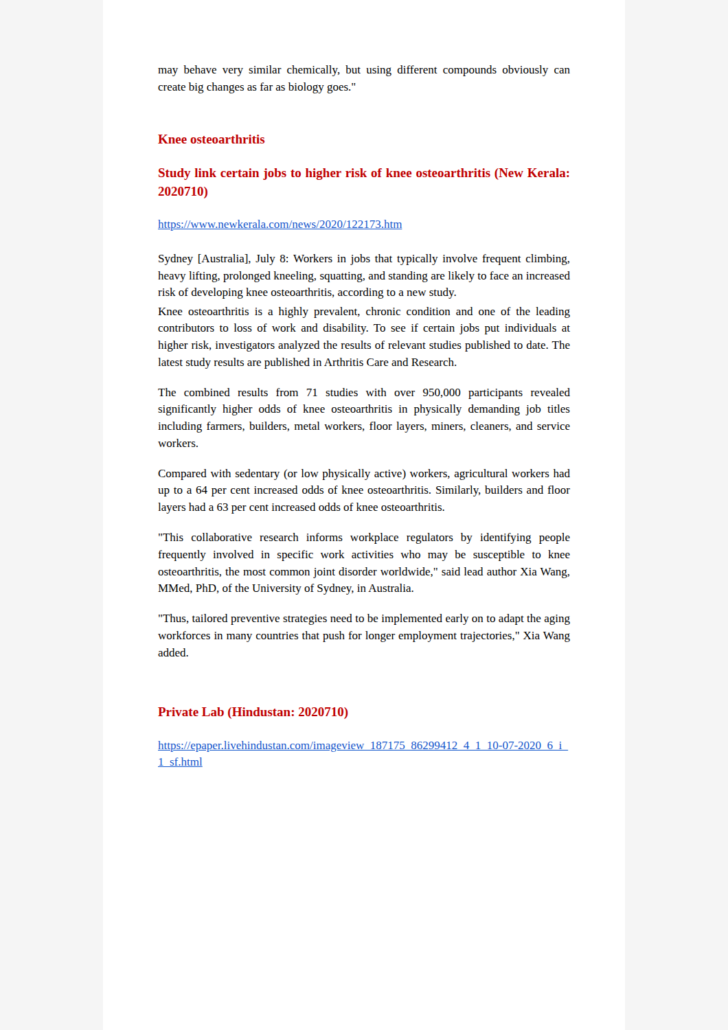may behave very similar chemically, but using different compounds obviously can create big changes as far as biology goes."
Knee osteoarthritis
Study link certain jobs to higher risk of knee osteoarthritis (New Kerala: 2020710)
https://www.newkerala.com/news/2020/122173.htm
Sydney [Australia], July 8: Workers in jobs that typically involve frequent climbing, heavy lifting, prolonged kneeling, squatting, and standing are likely to face an increased risk of developing knee osteoarthritis, according to a new study.
Knee osteoarthritis is a highly prevalent, chronic condition and one of the leading contributors to loss of work and disability. To see if certain jobs put individuals at higher risk, investigators analyzed the results of relevant studies published to date. The latest study results are published in Arthritis Care and Research.
The combined results from 71 studies with over 950,000 participants revealed significantly higher odds of knee osteoarthritis in physically demanding job titles including farmers, builders, metal workers, floor layers, miners, cleaners, and service workers.
Compared with sedentary (or low physically active) workers, agricultural workers had up to a 64 per cent increased odds of knee osteoarthritis. Similarly, builders and floor layers had a 63 per cent increased odds of knee osteoarthritis.
"This collaborative research informs workplace regulators by identifying people frequently involved in specific work activities who may be susceptible to knee osteoarthritis, the most common joint disorder worldwide," said lead author Xia Wang, MMed, PhD, of the University of Sydney, in Australia.
"Thus, tailored preventive strategies need to be implemented early on to adapt the aging workforces in many countries that push for longer employment trajectories," Xia Wang added.
Private Lab (Hindustan: 2020710)
https://epaper.livehindustan.com/imageview_187175_86299412_4_1_10-07-2020_6_i_1_sf.html